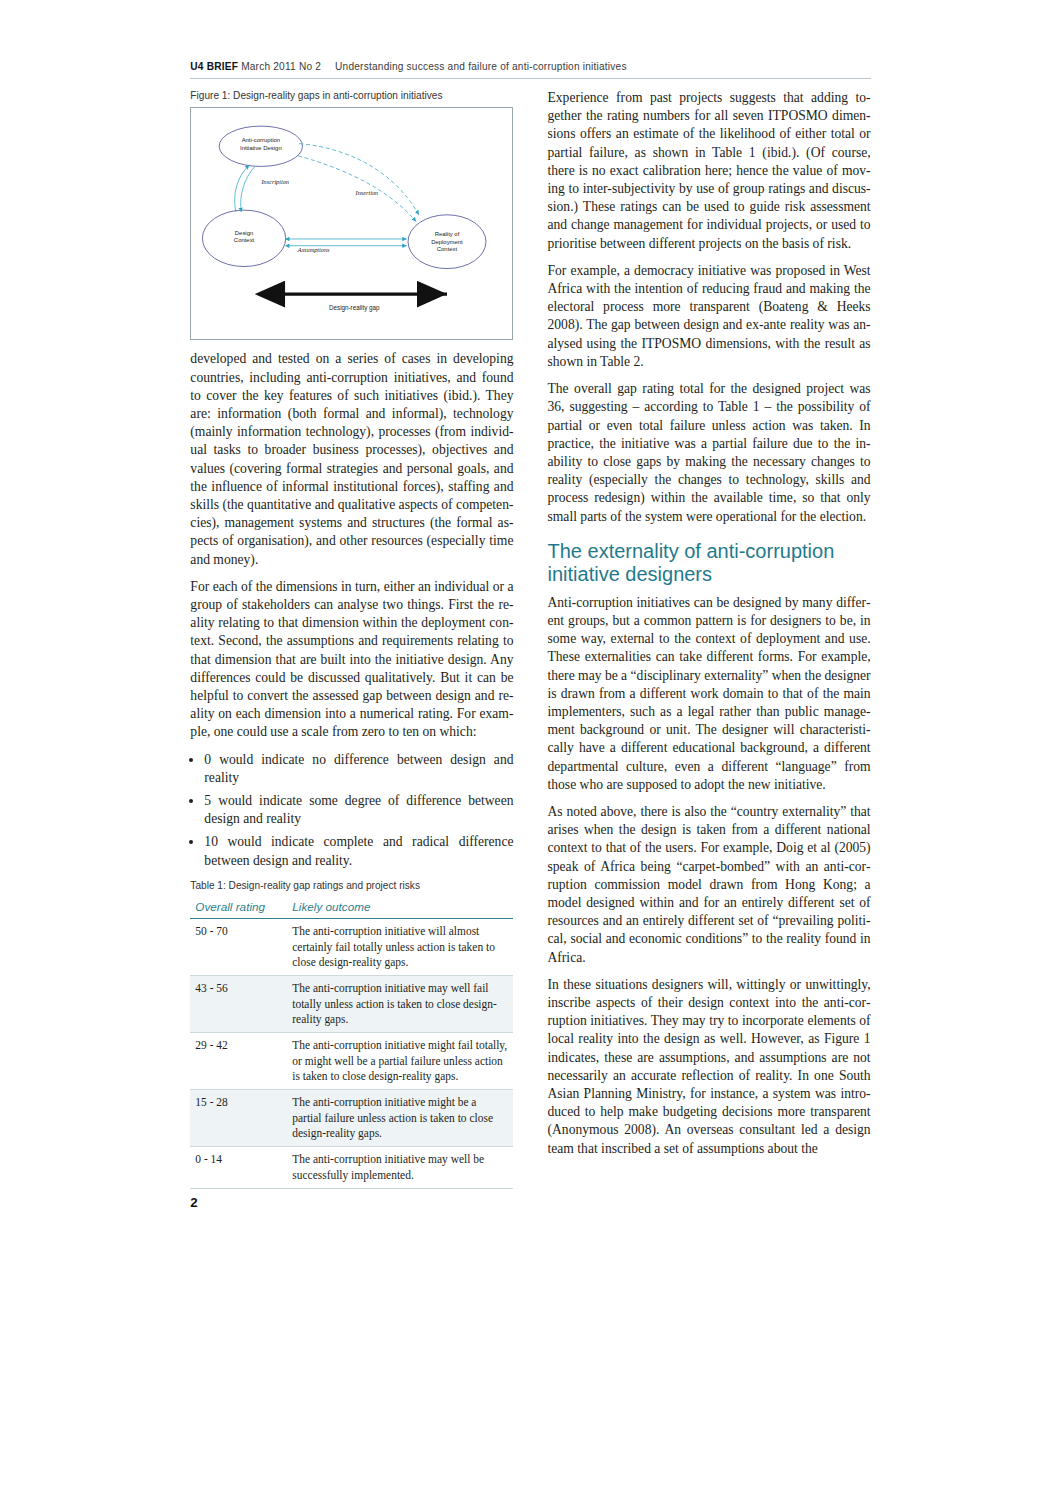U4 BRIEF March 2011 No 2 Understanding success and failure of anti-corruption initiatives
Figure 1: Design-reality gaps in anti-corruption initiatives
Anti-corruption Initiative Design Design Context Reality of Deployment Context Inscription Insertion Assumptions Design-reality gap
developed and tested on a series of cases in developing countries, including anti-corruption initiatives, and found to cover the key features of such initiatives (ibid.). They are: information (both formal and informal), technology (mainly information technology), processes (from individual tasks to broader business processes), objectives and values (covering formal strategies and personal goals, and the influence of informal institutional forces), staffing and skills (the quantitative and qualitative aspects of competencies), management systems and structures (the formal aspects of organisation), and other resources (especially time and money).
For each of the dimensions in turn, either an individual or a group of stakeholders can analyse two things. First the reality relating to that dimension within the deployment context. Second, the assumptions and requirements relating to that dimension that are built into the initiative design. Any differences could be discussed qualitatively. But it can be helpful to convert the assessed gap between design and reality on each dimension into a numerical rating. For example, one could use a scale from zero to ten on which:
0 would indicate no difference between design and reality
5 would indicate some degree of difference between design and reality
10 would indicate complete and radical difference between design and reality.
Table 1: Design-reality gap ratings and project risks
| Overall rating | Likely outcome |
| --- | --- |
| 50 - 70 | The anti-corruption initiative will almost certainly fail totally unless action is taken to close design-reality gaps. |
| 43 - 56 | The anti-corruption initiative may well fail totally unless action is taken to close design-reality gaps. |
| 29 - 42 | The anti-corruption initiative might fail totally, or might well be a partial failure unless action is taken to close design-reality gaps. |
| 15 - 28 | The anti-corruption initiative might be a partial failure unless action is taken to close design-reality gaps. |
| 0 - 14 | The anti-corruption initiative may well be successfully implemented. |
Experience from past projects suggests that adding together the rating numbers for all seven ITPOSMO dimensions offers an estimate of the likelihood of either total or partial failure, as shown in Table 1 (ibid.). (Of course, there is no exact calibration here; hence the value of moving to inter-subjectivity by use of group ratings and discussion.) These ratings can be used to guide risk assessment and change management for individual projects, or used to prioritise between different projects on the basis of risk.
For example, a democracy initiative was proposed in West Africa with the intention of reducing fraud and making the electoral process more transparent (Boateng & Heeks 2008). The gap between design and ex-ante reality was analysed using the ITPOSMO dimensions, with the result as shown in Table 2.
The overall gap rating total for the designed project was 36, suggesting – according to Table 1 – the possibility of partial or even total failure unless action was taken. In practice, the initiative was a partial failure due to the inability to close gaps by making the necessary changes to reality (especially the changes to technology, skills and process redesign) within the available time, so that only small parts of the system were operational for the election.
The externality of anti-corruption initiative designers
Anti-corruption initiatives can be designed by many different groups, but a common pattern is for designers to be, in some way, external to the context of deployment and use. These externalities can take different forms. For example, there may be a “disciplinary externality” when the designer is drawn from a different work domain to that of the main implementers, such as a legal rather than public management background or unit. The designer will characteristically have a different educational background, a different departmental culture, even a different “language” from those who are supposed to adopt the new initiative.
As noted above, there is also the “country externality” that arises when the design is taken from a different national context to that of the users. For example, Doig et al (2005) speak of Africa being “carpet-bombed” with an anti-corruption commission model drawn from Hong Kong; a model designed within and for an entirely different set of resources and an entirely different set of “prevailing political, social and economic conditions” to the reality found in Africa.
In these situations designers will, wittingly or unwittingly, inscribe aspects of their design context into the anti-corruption initiatives. They may try to incorporate elements of local reality into the design as well. However, as Figure 1 indicates, these are assumptions, and assumptions are not necessarily an accurate reflection of reality. In one South Asian Planning Ministry, for instance, a system was introduced to help make budgeting decisions more transparent (Anonymous 2008). An overseas consultant led a design team that inscribed a set of assumptions about the
2